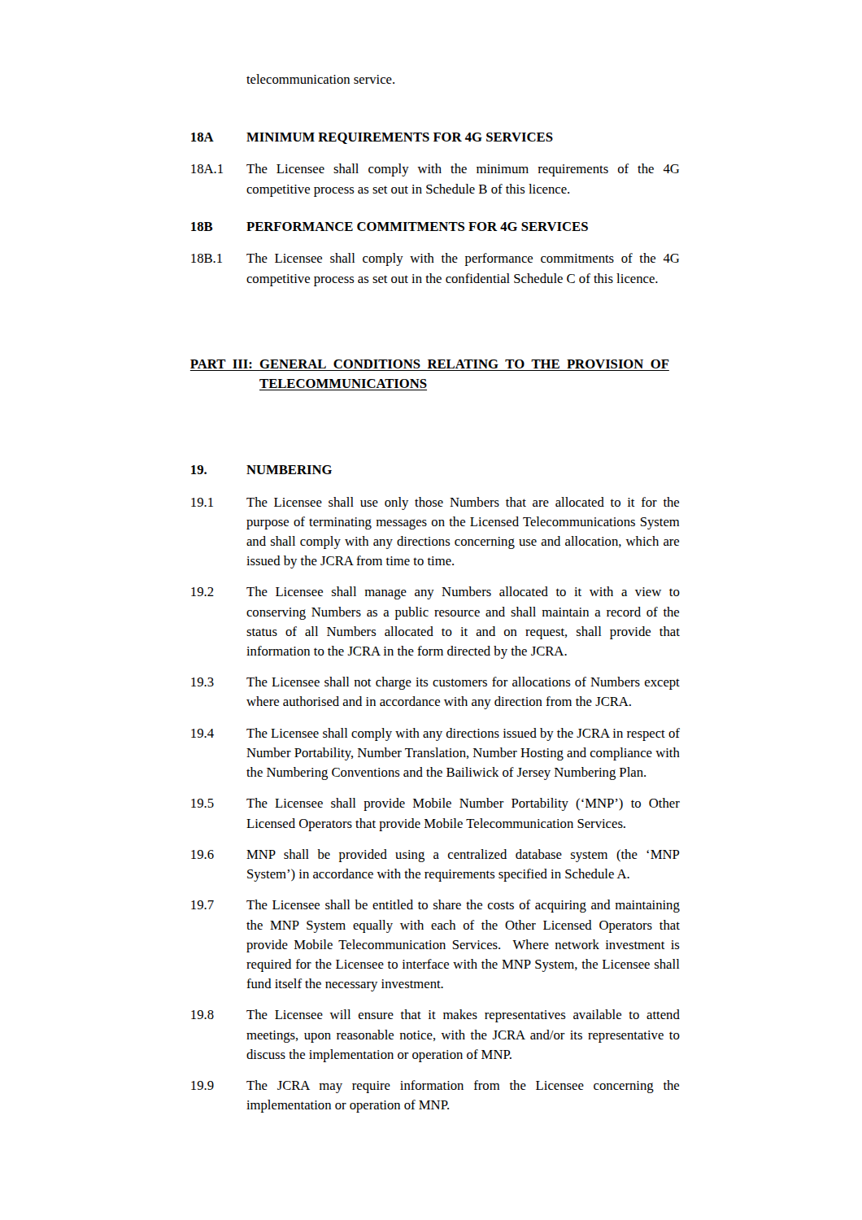telecommunication service.
18A MINIMUM REQUIREMENTS FOR 4G SERVICES
18A.1 The Licensee shall comply with the minimum requirements of the 4G competitive process as set out in Schedule B of this licence.
18B PERFORMANCE COMMITMENTS FOR 4G SERVICES
18B.1 The Licensee shall comply with the performance commitments of the 4G competitive process as set out in the confidential Schedule C of this licence.
PART III: GENERAL CONDITIONS RELATING TO THE PROVISION OF
TELECOMMUNICATIONS
19. NUMBERING
19.1 The Licensee shall use only those Numbers that are allocated to it for the purpose of terminating messages on the Licensed Telecommunications System and shall comply with any directions concerning use and allocation, which are issued by the JCRA from time to time.
19.2 The Licensee shall manage any Numbers allocated to it with a view to conserving Numbers as a public resource and shall maintain a record of the status of all Numbers allocated to it and on request, shall provide that information to the JCRA in the form directed by the JCRA.
19.3 The Licensee shall not charge its customers for allocations of Numbers except where authorised and in accordance with any direction from the JCRA.
19.4 The Licensee shall comply with any directions issued by the JCRA in respect of Number Portability, Number Translation, Number Hosting and compliance with the Numbering Conventions and the Bailiwick of Jersey Numbering Plan.
19.5 The Licensee shall provide Mobile Number Portability (‘MNP’) to Other Licensed Operators that provide Mobile Telecommunication Services.
19.6 MNP shall be provided using a centralized database system (the ‘MNP System’) in accordance with the requirements specified in Schedule A.
19.7 The Licensee shall be entitled to share the costs of acquiring and maintaining the MNP System equally with each of the Other Licensed Operators that provide Mobile Telecommunication Services. Where network investment is required for the Licensee to interface with the MNP System, the Licensee shall fund itself the necessary investment.
19.8 The Licensee will ensure that it makes representatives available to attend meetings, upon reasonable notice, with the JCRA and/or its representative to discuss the implementation or operation of MNP.
19.9 The JCRA may require information from the Licensee concerning the implementation or operation of MNP.